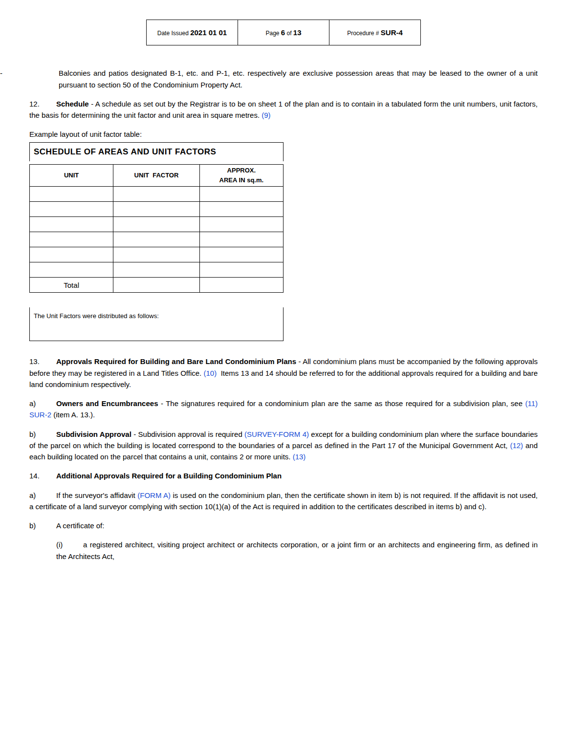Date Issued 2021 01 01
Page 6 of 13
Procedure # SUR-4
-Balconies and patios designated B-1, etc. and P-1, etc. respectively are exclusive possession areas that may be leased to the owner of a unit pursuant to section 50 of the Condominium Property Act.
12. Schedule - A schedule as set out by the Registrar is to be on sheet 1 of the plan and is to contain in a tabulated form the unit numbers, unit factors, the basis for determining the unit factor and unit area in square metres. (9)
Example layout of unit factor table:
SCHEDULE OF AREAS AND UNIT FACTORS
| UNIT | UNIT FACTOR | APPROX. AREA IN sq.m. |
| --- | --- | --- |
| Total | | |
The Unit Factors were distributed as follows:
13. Approvals Required for Building and Bare Land Condominium Plans - All condominium plans must be accompanied by the following approvals before they may be registered in a Land Titles Office. (10) Items 13 and 14 should be referred to for the additional approvals required for a building and bare land condominium respectively.
a) Owners and Encumbrancees - The signatures required for a condominium plan are the same as those required for a subdivision plan, see (11) SUR-2 (item A. 13.).
b) Subdivision Approval - Subdivision approval is required (SURVEY-FORM 4) except for a building condominium plan where the surface boundaries of the parcel on which the building is located correspond to the boundaries of a parcel as defined in the Part 17 of the Municipal Government Act, (12) and each building located on the parcel that contains a unit, contains 2 or more units. (13)
14. Additional Approvals Required for a Building Condominium Plan
a) If the surveyor's affidavit (FORM A) is used on the condominium plan, then the certificate shown in item b) is not required. If the affidavit is not used, a certificate of a land surveyor complying with section 10(1)(a) of the Act is required in addition to the certificates described in items b) and c).
b) A certificate of:
(i) a registered architect, visiting project architect or architects corporation, or a joint firm or an architects and engineering firm, as defined in the Architects Act,